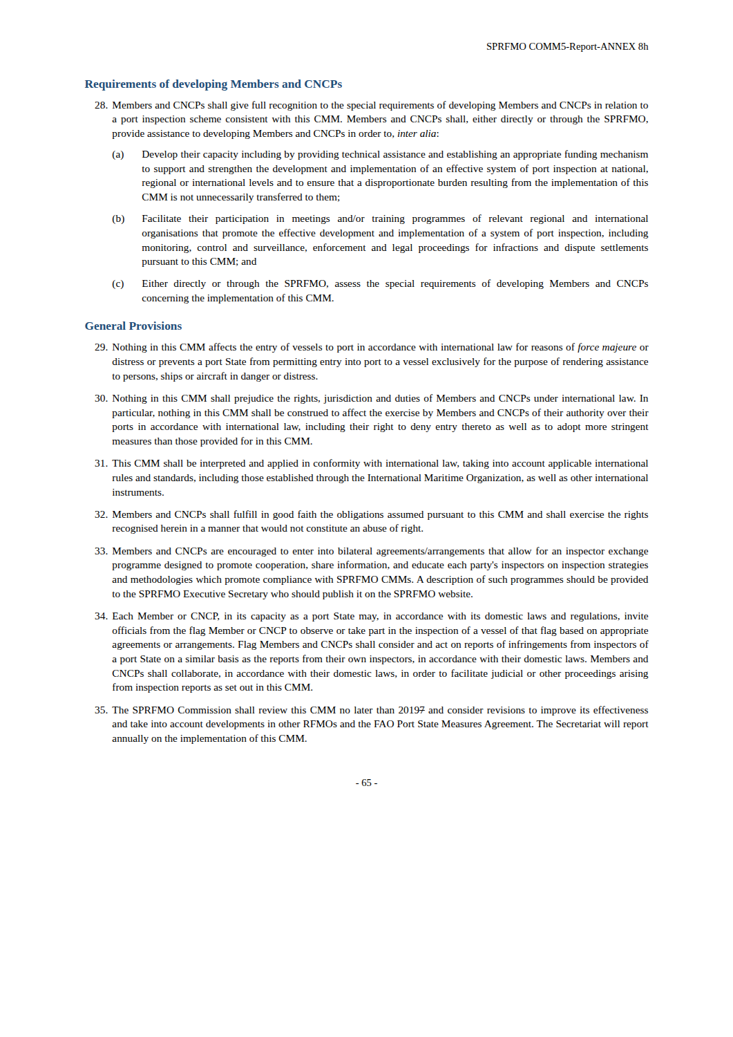SPRFMO COMM5-Report-ANNEX 8h
Requirements of developing Members and CNCPs
Members and CNCPs shall give full recognition to the special requirements of developing Members and CNCPs in relation to a port inspection scheme consistent with this CMM. Members and CNCPs shall, either directly or through the SPRFMO, provide assistance to developing Members and CNCPs in order to, inter alia:
Develop their capacity including by providing technical assistance and establishing an appropriate funding mechanism to support and strengthen the development and implementation of an effective system of port inspection at national, regional or international levels and to ensure that a disproportionate burden resulting from the implementation of this CMM is not unnecessarily transferred to them;
Facilitate their participation in meetings and/or training programmes of relevant regional and international organisations that promote the effective development and implementation of a system of port inspection, including monitoring, control and surveillance, enforcement and legal proceedings for infractions and dispute settlements pursuant to this CMM; and
Either directly or through the SPRFMO, assess the special requirements of developing Members and CNCPs concerning the implementation of this CMM.
General Provisions
Nothing in this CMM affects the entry of vessels to port in accordance with international law for reasons of force majeure or distress or prevents a port State from permitting entry into port to a vessel exclusively for the purpose of rendering assistance to persons, ships or aircraft in danger or distress.
Nothing in this CMM shall prejudice the rights, jurisdiction and duties of Members and CNCPs under international law. In particular, nothing in this CMM shall be construed to affect the exercise by Members and CNCPs of their authority over their ports in accordance with international law, including their right to deny entry thereto as well as to adopt more stringent measures than those provided for in this CMM.
This CMM shall be interpreted and applied in conformity with international law, taking into account applicable international rules and standards, including those established through the International Maritime Organization, as well as other international instruments.
Members and CNCPs shall fulfill in good faith the obligations assumed pursuant to this CMM and shall exercise the rights recognised herein in a manner that would not constitute an abuse of right.
Members and CNCPs are encouraged to enter into bilateral agreements/arrangements that allow for an inspector exchange programme designed to promote cooperation, share information, and educate each party's inspectors on inspection strategies and methodologies which promote compliance with SPRFMO CMMs. A description of such programmes should be provided to the SPRFMO Executive Secretary who should publish it on the SPRFMO website.
Each Member or CNCP, in its capacity as a port State may, in accordance with its domestic laws and regulations, invite officials from the flag Member or CNCP to observe or take part in the inspection of a vessel of that flag based on appropriate agreements or arrangements. Flag Members and CNCPs shall consider and act on reports of infringements from inspectors of a port State on a similar basis as the reports from their own inspectors, in accordance with their domestic laws. Members and CNCPs shall collaborate, in accordance with their domestic laws, in order to facilitate judicial or other proceedings arising from inspection reports as set out in this CMM.
The SPRFMO Commission shall review this CMM no later than 20197 and consider revisions to improve its effectiveness and take into account developments in other RFMOs and the FAO Port State Measures Agreement. The Secretariat will report annually on the implementation of this CMM.
- 65 -